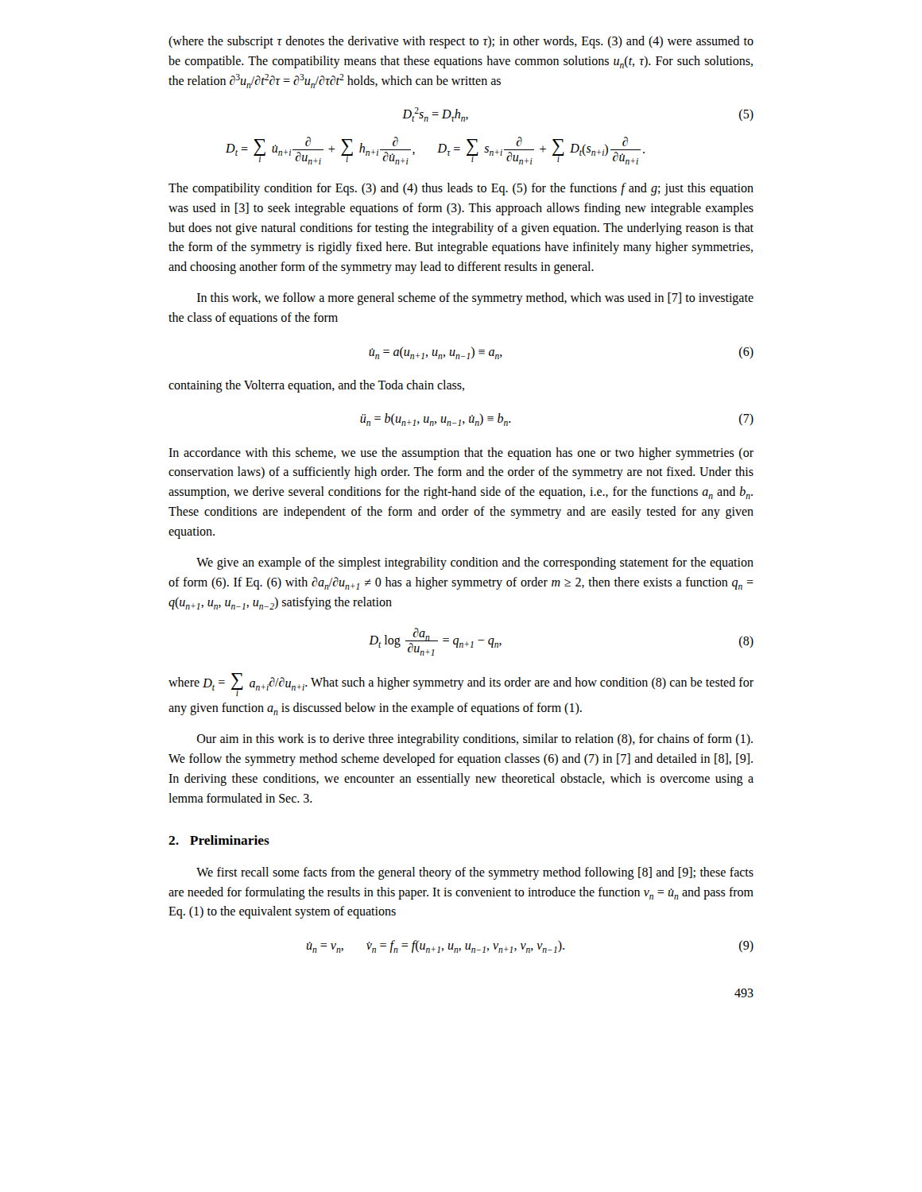(where the subscript τ denotes the derivative with respect to τ); in other words, Eqs. (3) and (4) were assumed to be compatible. The compatibility means that these equations have common solutions un(t, τ). For such solutions, the relation ∂3un/∂t2∂τ = ∂3un/∂τ∂t2 holds, which can be written as
Dt2sn = Dτhn,
(5)
Dt = ∑i u̇n+i∂∂un+i + ∑i hn+i∂∂u̇n+i, Dτ = ∑i sn+i∂∂un+i + ∑i Dt(sn+i)∂∂u̇n+i.
The compatibility condition for Eqs. (3) and (4) thus leads to Eq. (5) for the functions f and g; just this equation was used in [3] to seek integrable equations of form (3). This approach allows finding new integrable examples but does not give natural conditions for testing the integrability of a given equation. The underlying reason is that the form of the symmetry is rigidly fixed here. But integrable equations have infinitely many higher symmetries, and choosing another form of the symmetry may lead to different results in general.
In this work, we follow a more general scheme of the symmetry method, which was used in [7] to investigate the class of equations of the form
u̇n = a(un+1, un, un−1) ≡ an,
(6)
containing the Volterra equation, and the Toda chain class,
ün = b(un+1, un, un−1, u̇n) ≡ bn.
(7)
In accordance with this scheme, we use the assumption that the equation has one or two higher symmetries (or conservation laws) of a sufficiently high order. The form and the order of the symmetry are not fixed. Under this assumption, we derive several conditions for the right-hand side of the equation, i.e., for the functions an and bn. These conditions are independent of the form and order of the symmetry and are easily tested for any given equation.
We give an example of the simplest integrability condition and the corresponding statement for the equation of form (6). If Eq. (6) with ∂an/∂un+1 ≠ 0 has a higher symmetry of order m ≥ 2, then there exists a function qn = q(un+1, un, un−1, un−2) satisfying the relation
Dt log ∂an∂un+1 = qn+1 − qn,
(8)
where Dt = ∑i an+i∂/∂un+i. What such a higher symmetry and its order are and how condition (8) can be tested for any given function an is discussed below in the example of equations of form (1).
Our aim in this work is to derive three integrability conditions, similar to relation (8), for chains of form (1). We follow the symmetry method scheme developed for equation classes (6) and (7) in [7] and detailed in [8], [9]. In deriving these conditions, we encounter an essentially new theoretical obstacle, which is overcome using a lemma formulated in Sec. 3.
2. Preliminaries
We first recall some facts from the general theory of the symmetry method following [8] and [9]; these facts are needed for formulating the results in this paper. It is convenient to introduce the function vn = u̇n and pass from Eq. (1) to the equivalent system of equations
u̇n = vn, v̇n = fn = f(un+1, un, un−1, vn+1, vn, vn−1).
(9)
493